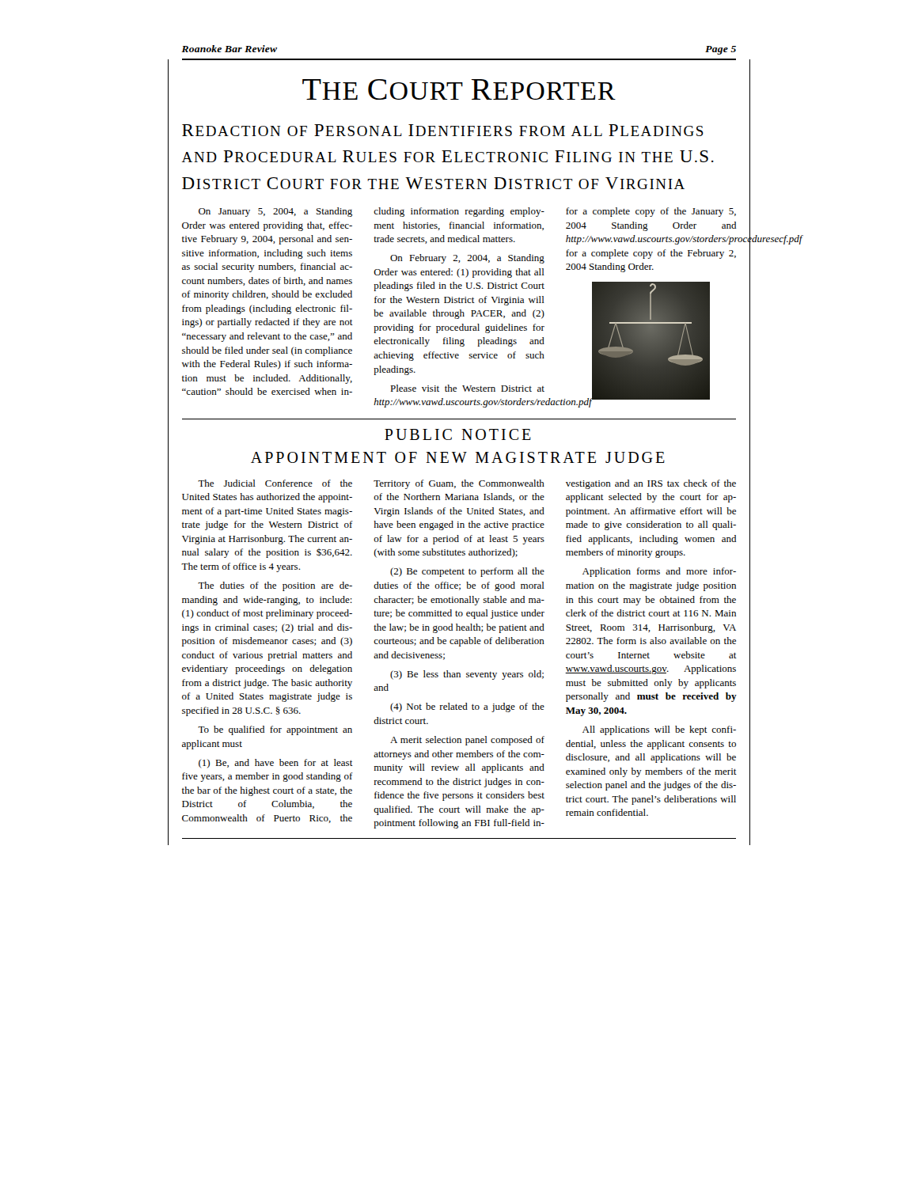Roanoke Bar Review
Page 5
THE COURT REPORTER
REDACTION OF PERSONAL IDENTIFIERS FROM ALL PLEADINGS AND PROCEDURAL RULES FOR ELECTRONIC FILING IN THE U.S. DISTRICT COURT FOR THE WESTERN DISTRICT OF VIRGINIA
On January 5, 2004, a Standing Order was entered providing that, effective February 9, 2004, personal and sensitive information, including such items as social security numbers, financial account numbers, dates of birth, and names of minority children, should be excluded from pleadings (including electronic filings) or partially redacted if they are not “necessary and relevant to the case,” and should be filed under seal (in compliance with the Federal Rules) if such information must be included. Additionally, “caution” should be exercised when including information regarding employment histories, financial information, trade secrets, and medical matters.
On February 2, 2004, a Standing Order was entered: (1) providing that all pleadings filed in the U.S. District Court for the Western District of Virginia will be available through PACER, and (2) providing for procedural guidelines for electronically filing pleadings and achieving effective service of such pleadings.
Please visit the Western District at http://www.vawd.uscourts.gov/storders/redaction.pdf for a complete copy of the January 5, 2004 Standing Order and http://www.vawd.uscourts.gov/storders/proceduresecf.pdf for a complete copy of the February 2, 2004 Standing Order.
PUBLIC NOTICE
APPOINTMENT OF NEW MAGISTRATE JUDGE
The Judicial Conference of the United States has authorized the appointment of a part-time United States magistrate judge for the Western District of Virginia at Harrisonburg. The current annual salary of the position is $36,642. The term of office is 4 years.
The duties of the position are demanding and wide-ranging, to include: (1) conduct of most preliminary proceedings in criminal cases; (2) trial and disposition of misdemeanor cases; and (3) conduct of various pretrial matters and evidentiary proceedings on delegation from a district judge. The basic authority of a United States magistrate judge is specified in 28 U.S.C. § 636.
To be qualified for appointment an applicant must
(1) Be, and have been for at least five years, a member in good standing of the bar of the highest court of a state, the District of Columbia, the Commonwealth of Puerto Rico, the Territory of Guam, the Commonwealth of the Northern Mariana Islands, or the Virgin Islands of the United States, and have been engaged in the active practice of law for a period of at least 5 years (with some substitutes authorized);
(2) Be competent to perform all the duties of the office; be of good moral character; be emotionally stable and mature; be committed to equal justice under the law; be in good health; be patient and courteous; and be capable of deliberation and decisiveness;
(3) Be less than seventy years old; and
(4) Not be related to a judge of the district court.
A merit selection panel composed of attorneys and other members of the community will review all applicants and recommend to the district judges in confidence the five persons it considers best qualified. The court will make the appointment following an FBI full-field investigation and an IRS tax check of the applicant selected by the court for appointment. An affirmative effort will be made to give consideration to all qualified applicants, including women and members of minority groups.
Application forms and more information on the magistrate judge position in this court may be obtained from the clerk of the district court at 116 N. Main Street, Room 314, Harrisonburg, VA 22802. The form is also available on the court’s Internet website at www.vawd.uscourts.gov. Applications must be submitted only by applicants personally and must be received by May 30, 2004.
All applications will be kept confidential, unless the applicant consents to disclosure, and all applications will be examined only by members of the merit selection panel and the judges of the district court. The panel’s deliberations will remain confidential.